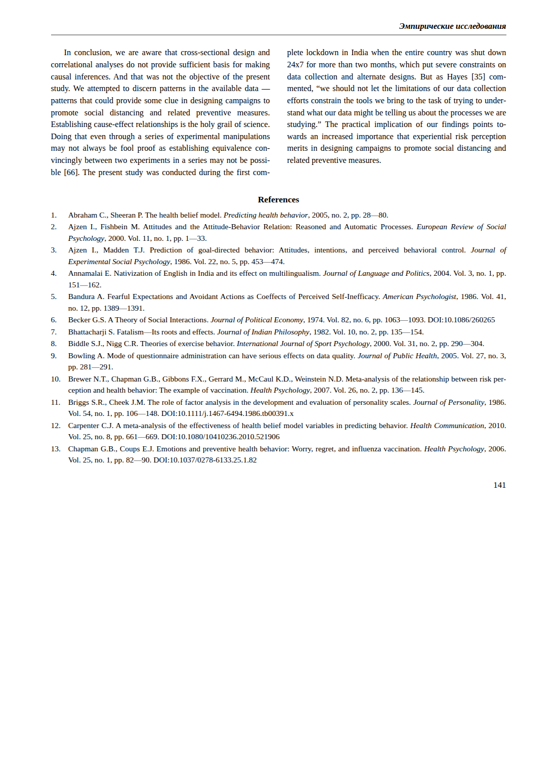Эмпирические исследования
In conclusion, we are aware that cross-sectional design and correlational analyses do not provide sufficient basis for making causal inferences. And that was not the objective of the present study. We attempted to discern patterns in the available data — patterns that could provide some clue in designing campaigns to promote social distancing and related preventive measures. Establishing cause-effect relationships is the holy grail of science. Doing that even through a series of experimental manipulations may not always be fool proof as establishing equivalence convincingly between two experiments in a series may not be possible [66]. The present study was conducted during the first complete lockdown in India when the entire country was shut down 24x7 for more than two months, which put severe constraints on data collection and alternate designs. But as Hayes [35] commented, “we should not let the limitations of our data collection efforts constrain the tools we bring to the task of trying to understand what our data might be telling us about the processes we are studying.” The practical implication of our findings points towards an increased importance that experiential risk perception merits in designing campaigns to promote social distancing and related preventive measures.
References
Abraham C., Sheeran P. The health belief model. Predicting health behavior, 2005, no. 2, pp. 28—80.
Ajzen I., Fishbein M. Attitudes and the Attitude-Behavior Relation: Reasoned and Automatic Processes. European Review of Social Psychology, 2000. Vol. 11, no. 1, pp. 1—33.
Ajzen I., Madden T.J. Prediction of goal-directed behavior: Attitudes, intentions, and perceived behavioral control. Journal of Experimental Social Psychology, 1986. Vol. 22, no. 5, pp. 453—474.
Annamalai E. Nativization of English in India and its effect on multilingualism. Journal of Language and Politics, 2004. Vol. 3, no. 1, pp. 151—162.
Bandura A. Fearful Expectations and Avoidant Actions as Coeffects of Perceived Self-Inefficacy. American Psychologist, 1986. Vol. 41, no. 12, pp. 1389—1391.
Becker G.S. A Theory of Social Interactions. Journal of Political Economy, 1974. Vol. 82, no. 6, pp. 1063—1093. DOI:10.1086/260265
Bhattacharji S. Fatalism—Its roots and effects. Journal of Indian Philosophy, 1982. Vol. 10, no. 2, pp. 135—154.
Biddle S.J., Nigg C.R. Theories of exercise behavior. International Journal of Sport Psychology, 2000. Vol. 31, no. 2, pp. 290—304.
Bowling A. Mode of questionnaire administration can have serious effects on data quality. Journal of Public Health, 2005. Vol. 27, no. 3, pp. 281—291.
Brewer N.T., Chapman G.B., Gibbons F.X., Gerrard M., McCaul K.D., Weinstein N.D. Meta-analysis of the relationship between risk perception and health behavior: The example of vaccination. Health Psychology, 2007. Vol. 26, no. 2, pp. 136—145.
Briggs S.R., Cheek J.M. The role of factor analysis in the development and evaluation of personality scales. Journal of Personality, 1986. Vol. 54, no. 1, pp. 106—148. DOI:10.1111/j.1467-6494.1986.tb00391.x
Carpenter C.J. A meta-analysis of the effectiveness of health belief model variables in predicting behavior. Health Communication, 2010. Vol. 25, no. 8, pp. 661—669. DOI:10.1080/10410236.2010.521906
Chapman G.B., Coups E.J. Emotions and preventive health behavior: Worry, regret, and influenza vaccination. Health Psychology, 2006. Vol. 25, no. 1, pp. 82—90. DOI:10.1037/0278-6133.25.1.82
141